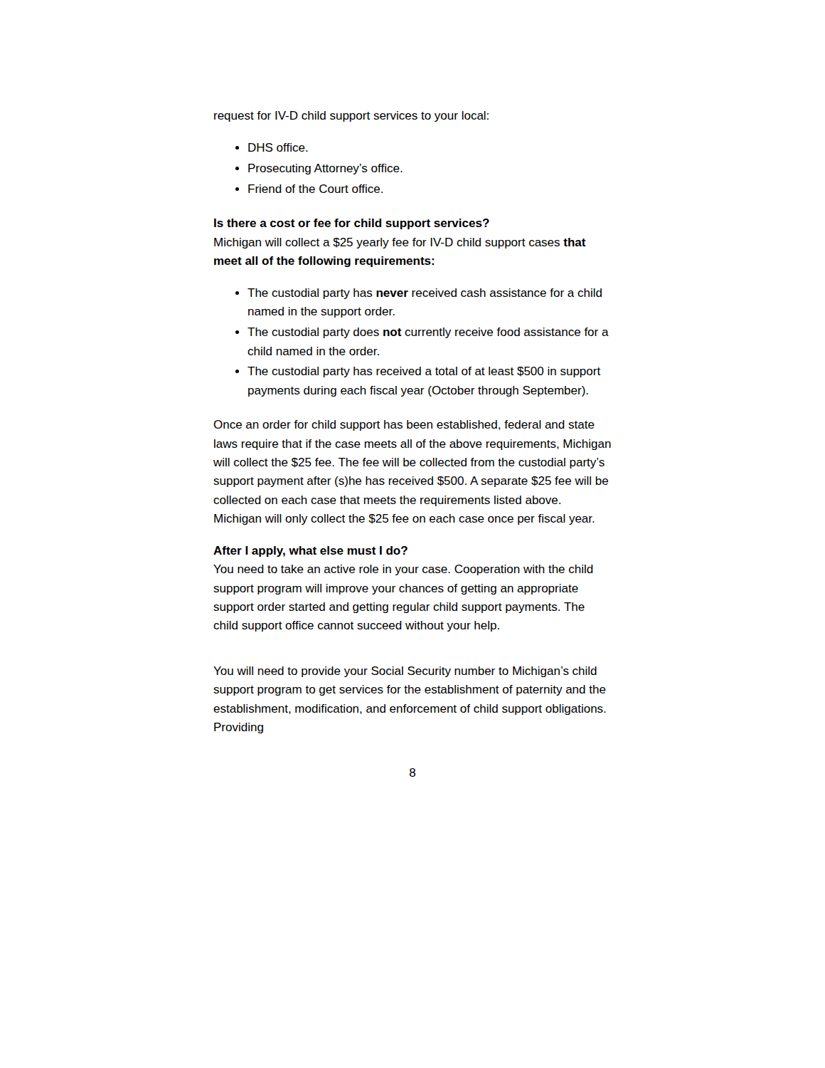request for IV-D child support services to your local:
DHS office.
Prosecuting Attorney’s office.
Friend of the Court office.
Is there a cost or fee for child support services?
Michigan will collect a $25 yearly fee for IV-D child support cases that meet all of the following requirements:
The custodial party has never received cash assistance for a child named in the support order.
The custodial party does not currently receive food assistance for a child named in the order.
The custodial party has received a total of at least $500 in support payments during each fiscal year (October through September).
Once an order for child support has been established, federal and state laws require that if the case meets all of the above requirements, Michigan will collect the $25 fee. The fee will be collected from the custodial party’s support payment after (s)he has received $500. A separate $25 fee will be collected on each case that meets the requirements listed above. Michigan will only collect the $25 fee on each case once per fiscal year.
After I apply, what else must I do?
You need to take an active role in your case. Cooperation with the child support program will improve your chances of getting an appropriate support order started and getting regular child support payments. The child support office cannot succeed without your help.
You will need to provide your Social Security number to Michigan’s child support program to get services for the establishment of paternity and the establishment, modification, and enforcement of child support obligations. Providing
8